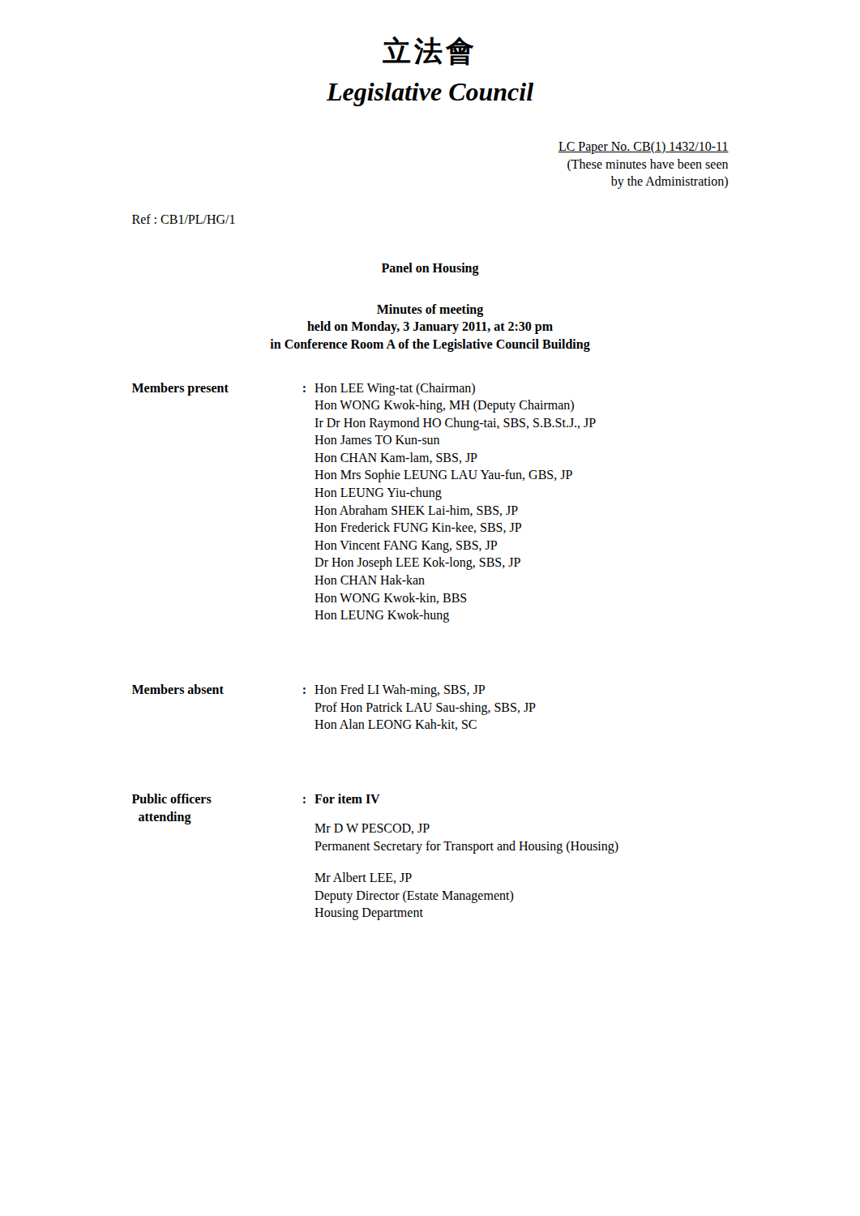立法會
Legislative Council
LC Paper No. CB(1) 1432/10-11 (These minutes have been seen by the Administration)
Ref : CB1/PL/HG/1
Panel on Housing
Minutes of meeting held on Monday, 3 January 2011, at 2:30 pm in Conference Room A of the Legislative Council Building
| Members present | : | Hon LEE Wing-tat (Chairman) Hon WONG Kwok-hing, MH (Deputy Chairman) Ir Dr Hon Raymond HO Chung-tai, SBS, S.B.St.J., JP Hon James TO Kun-sun Hon CHAN Kam-lam, SBS, JP Hon Mrs Sophie LEUNG LAU Yau-fun, GBS, JP Hon LEUNG Yiu-chung Hon Abraham SHEK Lai-him, SBS, JP Hon Frederick FUNG Kin-kee, SBS, JP Hon Vincent FANG Kang, SBS, JP Dr Hon Joseph LEE Kok-long, SBS, JP Hon CHAN Hak-kan Hon WONG Kwok-kin, BBS Hon LEUNG Kwok-hung |
| Members absent | : | Hon Fred LI Wah-ming, SBS, JP Prof Hon Patrick LAU Sau-shing, SBS, JP Hon Alan LEONG Kah-kit, SC |
| Public officers attending | : | For item IV Mr D W PESCOD, JP Permanent Secretary for Transport and Housing (Housing) Mr Albert LEE, JP Deputy Director (Estate Management) Housing Department |